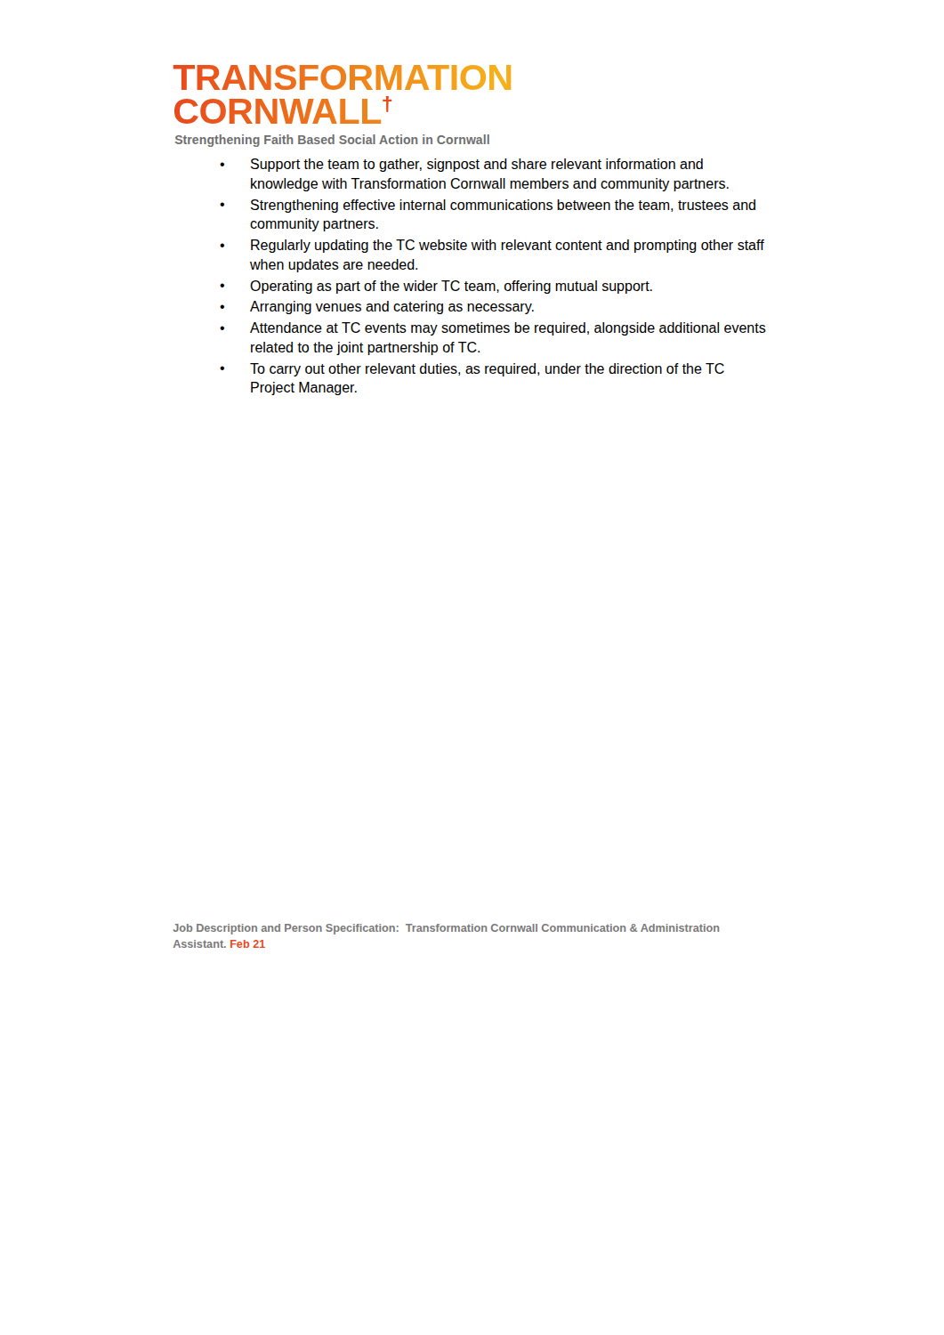TRANSFORMATION CORNWALL†
Strengthening Faith Based Social Action in Cornwall
Support the team to gather, signpost and share relevant information and knowledge with Transformation Cornwall members and community partners.
Strengthening effective internal communications between the team, trustees and community partners.
Regularly updating the TC website with relevant content and prompting other staff when updates are needed.
Operating as part of the wider TC team, offering mutual support.
Arranging venues and catering as necessary.
Attendance at TC events may sometimes be required, alongside additional events related to the joint partnership of TC.
To carry out other relevant duties, as required, under the direction of the TC Project Manager.
Job Description and Person Specification: Transformation Cornwall Communication & Administration Assistant. Feb 21